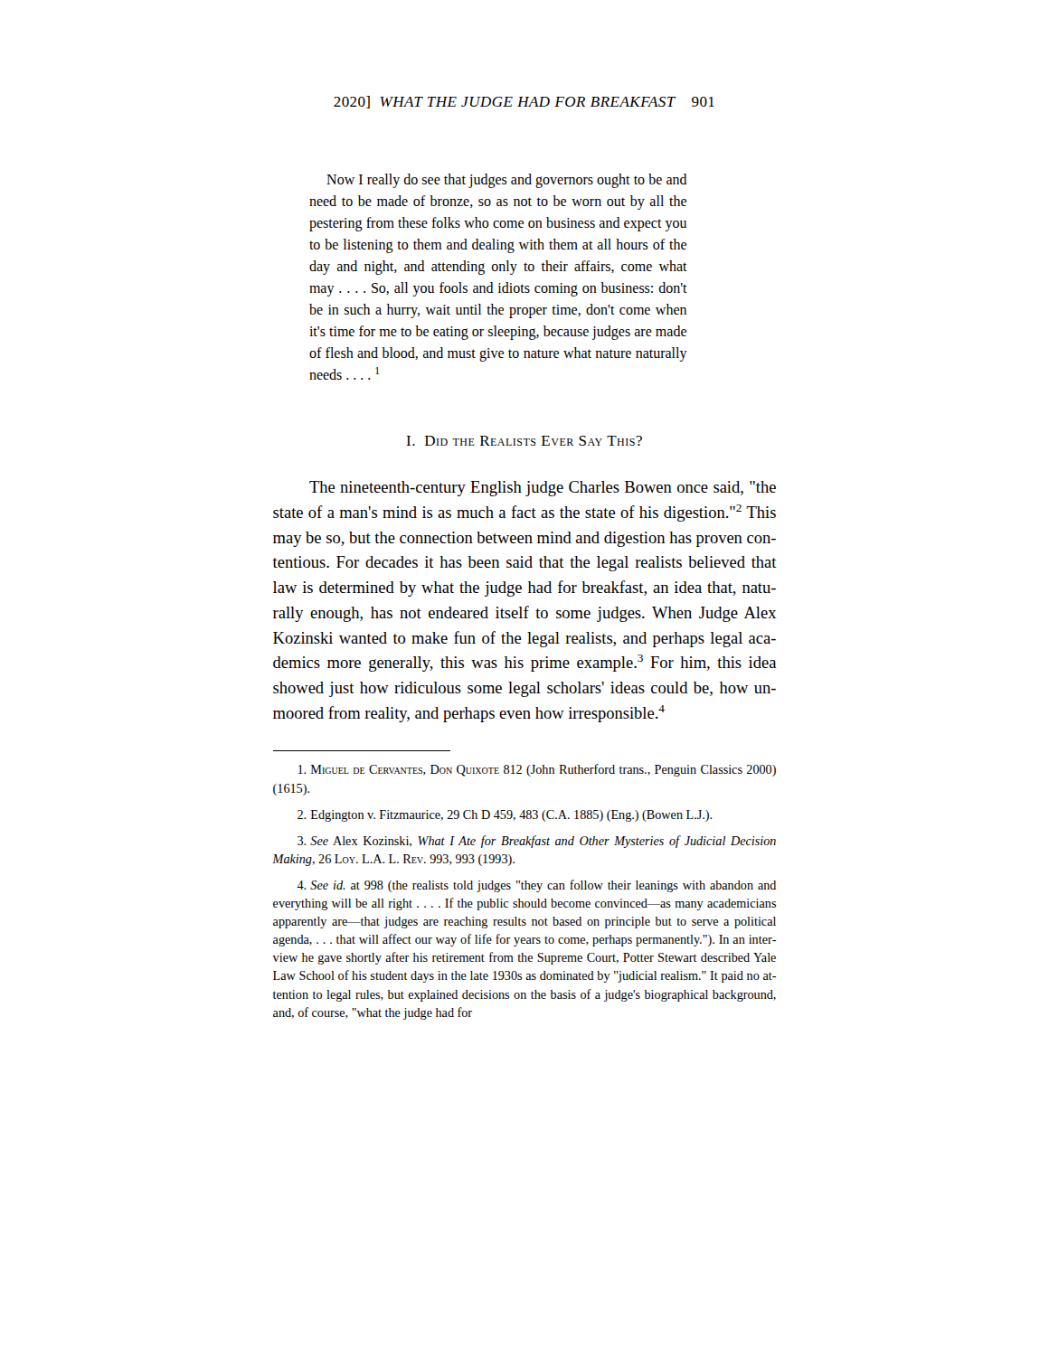2020] What the Judge Had for Breakfast 901
Now I really do see that judges and governors ought to be and need to be made of bronze, so as not to be worn out by all the pestering from these folks who come on business and expect you to be listening to them and dealing with them at all hours of the day and night, and attending only to their affairs, come what may . . . . So, all you fools and idiots coming on business: don't be in such a hurry, wait until the proper time, don't come when it's time for me to be eating or sleeping, because judges are made of flesh and blood, and must give to nature what nature naturally needs . . . . 1
I. Did the Realists Ever Say This?
The nineteenth-century English judge Charles Bowen once said, "the state of a man's mind is as much a fact as the state of his digestion."2 This may be so, but the connection between mind and digestion has proven contentious. For decades it has been said that the legal realists believed that law is determined by what the judge had for breakfast, an idea that, naturally enough, has not endeared itself to some judges. When Judge Alex Kozinski wanted to make fun of the legal realists, and perhaps legal academics more generally, this was his prime example.3 For him, this idea showed just how ridiculous some legal scholars' ideas could be, how unmoored from reality, and perhaps even how irresponsible.4
1. Miguel de Cervantes, Don Quixote 812 (John Rutherford trans., Penguin Classics 2000) (1615).
2. Edgington v. Fitzmaurice, 29 Ch D 459, 483 (C.A. 1885) (Eng.) (Bowen L.J.).
3. See Alex Kozinski, What I Ate for Breakfast and Other Mysteries of Judicial Decision Making, 26 Loy. L.A. L. Rev. 993, 993 (1993).
4. See id. at 998 (the realists told judges "they can follow their leanings with abandon and everything will be all right . . . . If the public should become convinced—as many academicians apparently are—that judges are reaching results not based on principle but to serve a political agenda, . . . that will affect our way of life for years to come, perhaps permanently."). In an interview he gave shortly after his retirement from the Supreme Court, Potter Stewart described Yale Law School of his student days in the late 1930s as dominated by "judicial realism." It paid no attention to legal rules, but explained decisions on the basis of a judge's biographical background, and, of course, "what the judge had for